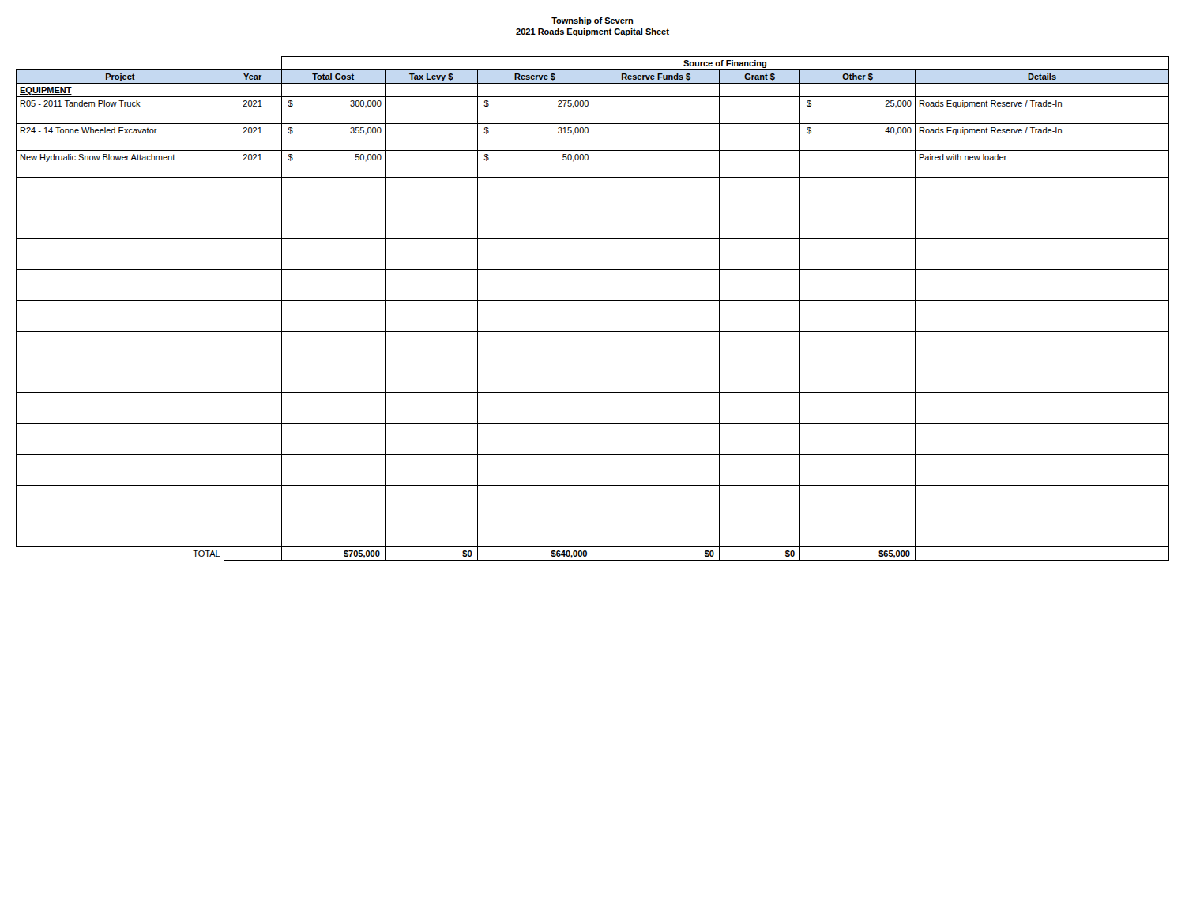Township of Severn
2021 Roads Equipment Capital Sheet
| | | Source of Financing |
| Project | Year | Total Cost | Tax Levy $ | Reserve $ | Reserve Funds $ | Grant $ | Other $ | Details |
| EQUIPMENT | | | | | | | | |
| R05 - 2011 Tandem Plow Truck | 2021 | $ 300,000 | | $ 275,000 | | | $ 25,000 | Roads Equipment Reserve / Trade-In |
| R24 - 14 Tonne Wheeled Excavator | 2021 | $ 355,000 | | $ 315,000 | | | $ 40,000 | Roads Equipment Reserve / Trade-In |
| New Hydrualic Snow Blower Attachment | 2021 | $ 50,000 | | $ 50,000 | | | | Paired with new loader |
| TOTAL | | $705,000 | $0 | $640,000 | $0 | $0 | $65,000 | |